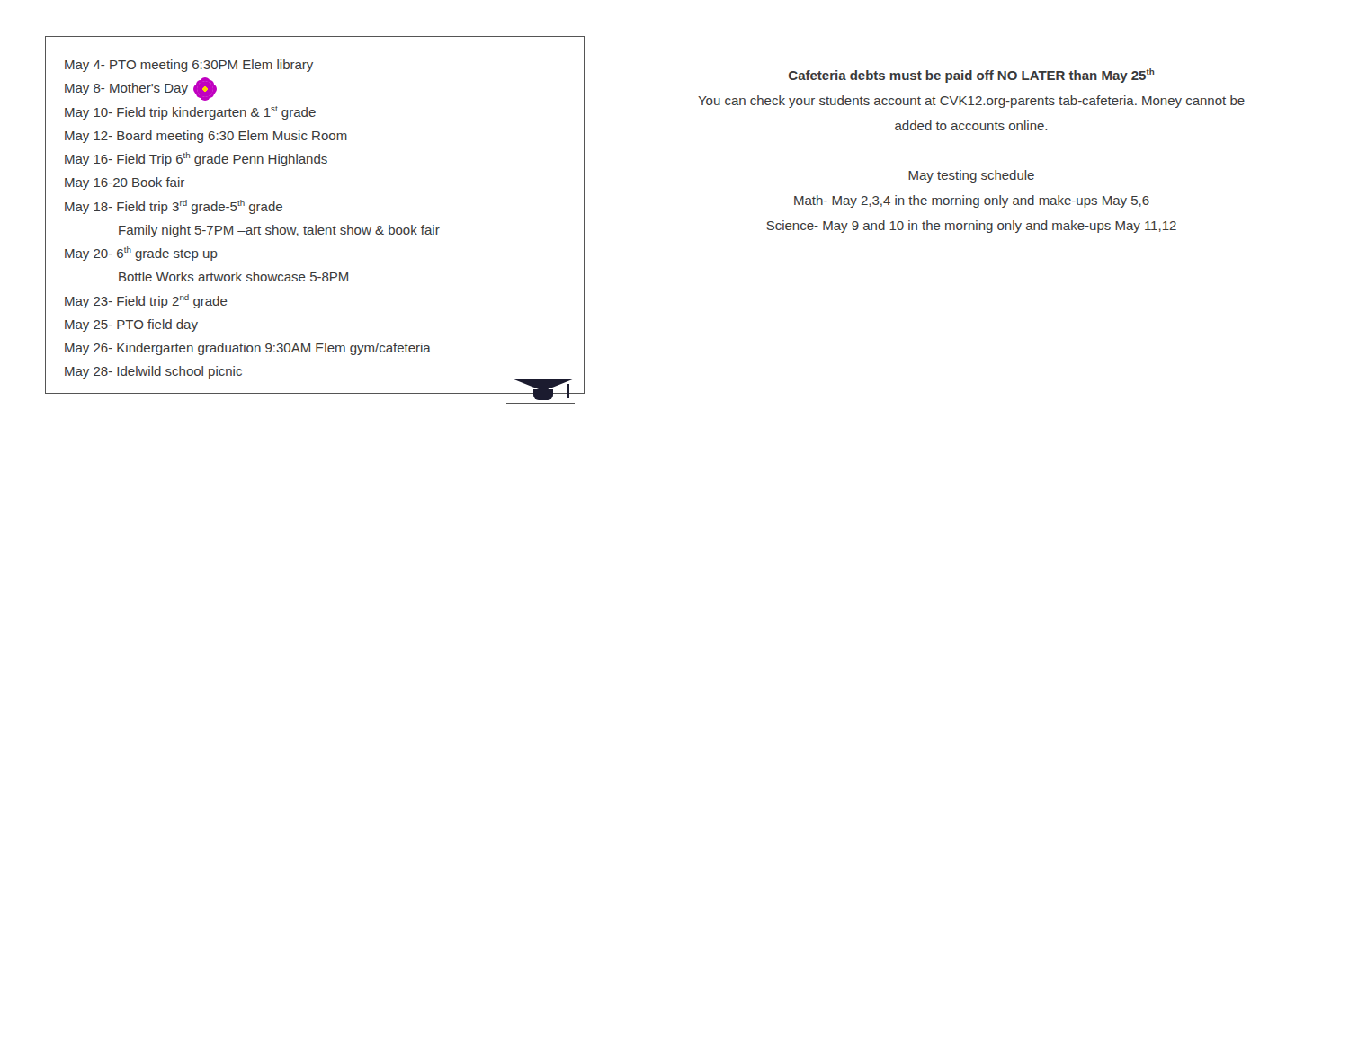May 4- PTO meeting 6:30PM Elem library
May 8- Mother's Day
May 10- Field trip kindergarten & 1st grade
May 12- Board meeting 6:30 Elem Music Room
May 16- Field Trip 6th grade Penn Highlands
May 16-20 Book fair
May 18- Field trip 3rd grade-5th grade
Family night 5-7PM –art show, talent show & book fair
May 20- 6th grade step up
Bottle Works artwork showcase 5-8PM
May 23- Field trip 2nd grade
May 25- PTO field day
May 26- Kindergarten graduation 9:30AM Elem gym/cafeteria
May 28- Idelwild school picnic
Cafeteria debts must be paid off NO LATER than May 25th
You can check your students account at CVK12.org-parents tab-cafeteria. Money cannot be added to accounts online.
May testing schedule
Math- May 2,3,4 in the morning only and make-ups May 5,6
Science- May 9 and 10 in the morning only and make-ups May 11,12